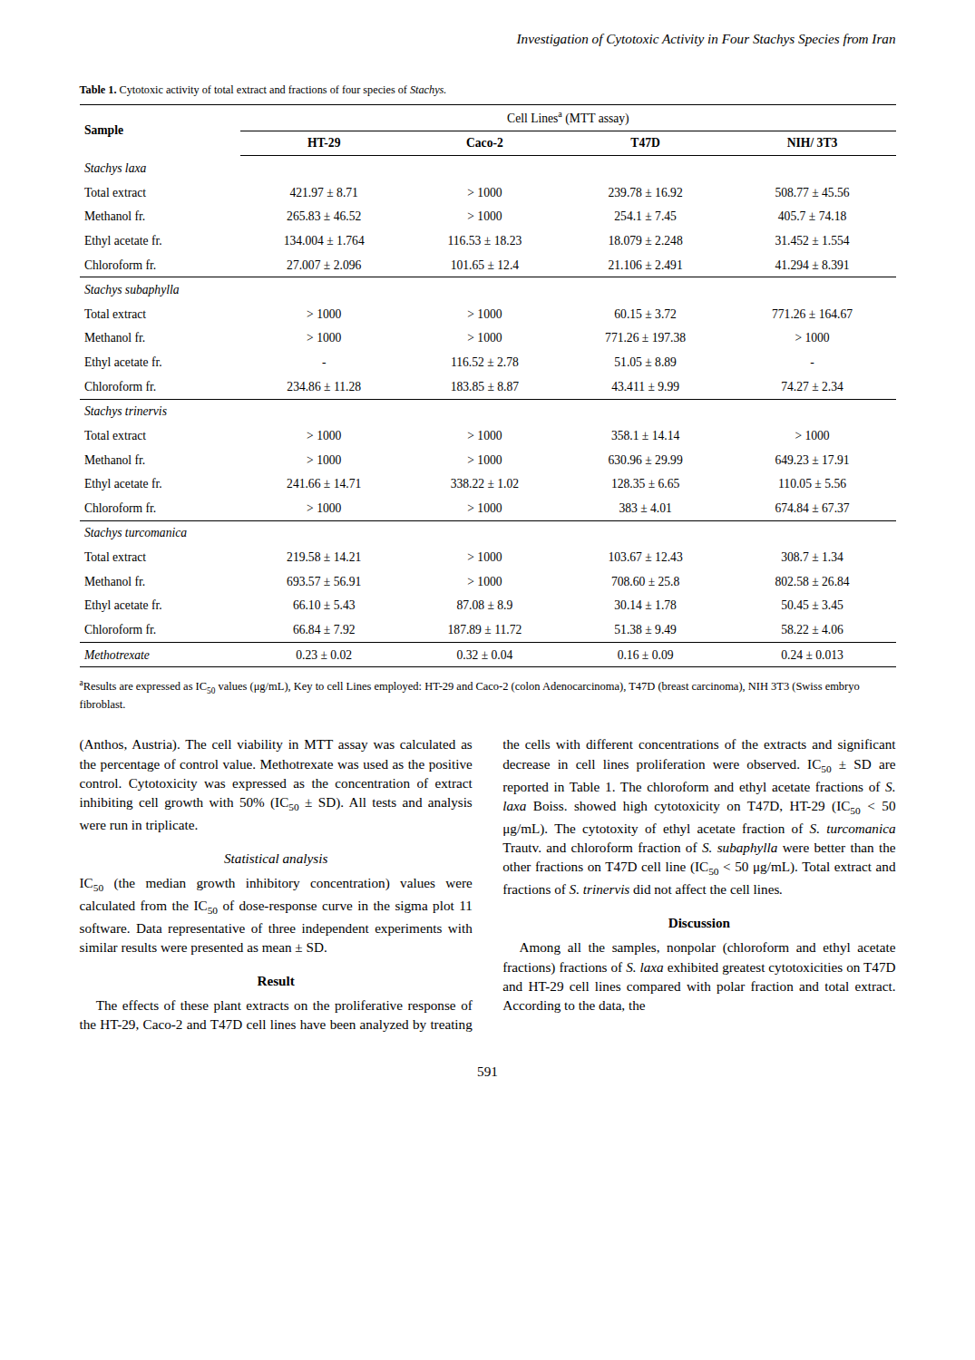Investigation of Cytotoxic Activity in Four Stachys Species from Iran
Table 1. Cytotoxic activity of total extract and fractions of four species of Stachys.
| Sample | Cell Lines a (MTT assay) |
| --- | --- |
| HT-29 | Caco-2 | T47D | NIH/ 3T3 |
| Stachys laxa |
| Total extract | 421.97 ± 8.71 | > 1000 | 239.78 ± 16.92 | 508.77 ± 45.56 |
| Methanol fr. | 265.83 ± 46.52 | > 1000 | 254.1 ± 7.45 | 405.7 ± 74.18 |
| Ethyl acetate fr. | 134.004 ± 1.764 | 116.53 ± 18.23 | 18.079 ± 2.248 | 31.452 ± 1.554 |
| Chloroform fr. | 27.007 ± 2.096 | 101.65 ± 12.4 | 21.106 ± 2.491 | 41.294 ± 8.391 |
| Stachys subaphylla |
| Total extract | > 1000 | > 1000 | 60.15 ± 3.72 | 771.26 ± 164.67 |
| Methanol fr. | > 1000 | > 1000 | 771.26 ± 197.38 | > 1000 |
| Ethyl acetate fr. | - | 116.52 ± 2.78 | 51.05 ± 8.89 | - |
| Chloroform fr. | 234.86 ± 11.28 | 183.85 ± 8.87 | 43.411 ± 9.99 | 74.27 ± 2.34 |
| Stachys trinervis |
| Total extract | > 1000 | > 1000 | 358.1 ± 14.14 | > 1000 |
| Methanol fr. | > 1000 | > 1000 | 630.96 ± 29.99 | 649.23 ± 17.91 |
| Ethyl acetate fr. | 241.66 ± 14.71 | 338.22 ± 1.02 | 128.35 ± 6.65 | 110.05 ± 5.56 |
| Chloroform fr. | > 1000 | > 1000 | 383 ± 4.01 | 674.84 ± 67.37 |
| Stachys turcomanica |
| Total extract | 219.58 ± 14.21 | > 1000 | 103.67 ± 12.43 | 308.7 ± 1.34 |
| Methanol fr. | 693.57 ± 56.91 | > 1000 | 708.60 ± 25.8 | 802.58 ± 26.84 |
| Ethyl acetate fr. | 66.10 ± 5.43 | 87.08 ± 8.9 | 30.14 ± 1.78 | 50.45 ± 3.45 |
| Chloroform fr. | 66.84 ± 7.92 | 187.89 ± 11.72 | 51.38 ± 9.49 | 58.22 ± 4.06 |
| Methotrexate | 0.23 ± 0.02 | 0.32 ± 0.04 | 0.16 ± 0.09 | 0.24 ± 0.013 |
aResults are expressed as IC50 values (μg/mL), Key to cell Lines employed: HT-29 and Caco-2 (colon Adenocarcinoma), T47D (breast carcinoma), NIH 3T3 (Swiss embryo fibroblast.
(Anthos, Austria). The cell viability in MTT assay was calculated as the percentage of control value. Methotrexate was used as the positive control. Cytotoxicity was expressed as the concentration of extract inhibiting cell growth with 50% (IC50 ± SD). All tests and analysis were run in triplicate.
Statistical analysis
IC50 (the median growth inhibitory concentration) values were calculated from the IC50 of dose-response curve in the sigma plot 11 software. Data representative of three independent experiments with similar results were presented as mean ± SD.
Result
The effects of these plant extracts on the proliferative response of the HT-29, Caco-2 and T47D cell lines have been analyzed by treating the cells with different concentrations of the extracts and significant decrease in cell lines proliferation were observed. IC50 ± SD are reported in Table 1. The chloroform and ethyl acetate fractions of S. laxa Boiss. showed high cytotoxicity on T47D, HT-29 (IC50 < 50 μg/mL). The cytotoxity of ethyl acetate fraction of S. turcomanica Trautv. and chloroform fraction of S. subaphylla were better than the other fractions on T47D cell line (IC50 < 50 μg/mL). Total extract and fractions of S. trinervis did not affect the cell lines.
Discussion
Among all the samples, nonpolar (chloroform and ethyl acetate fractions) fractions of S. laxa exhibited greatest cytotoxicities on T47D and HT-29 cell lines compared with polar fraction and total extract. According to the data, the
591